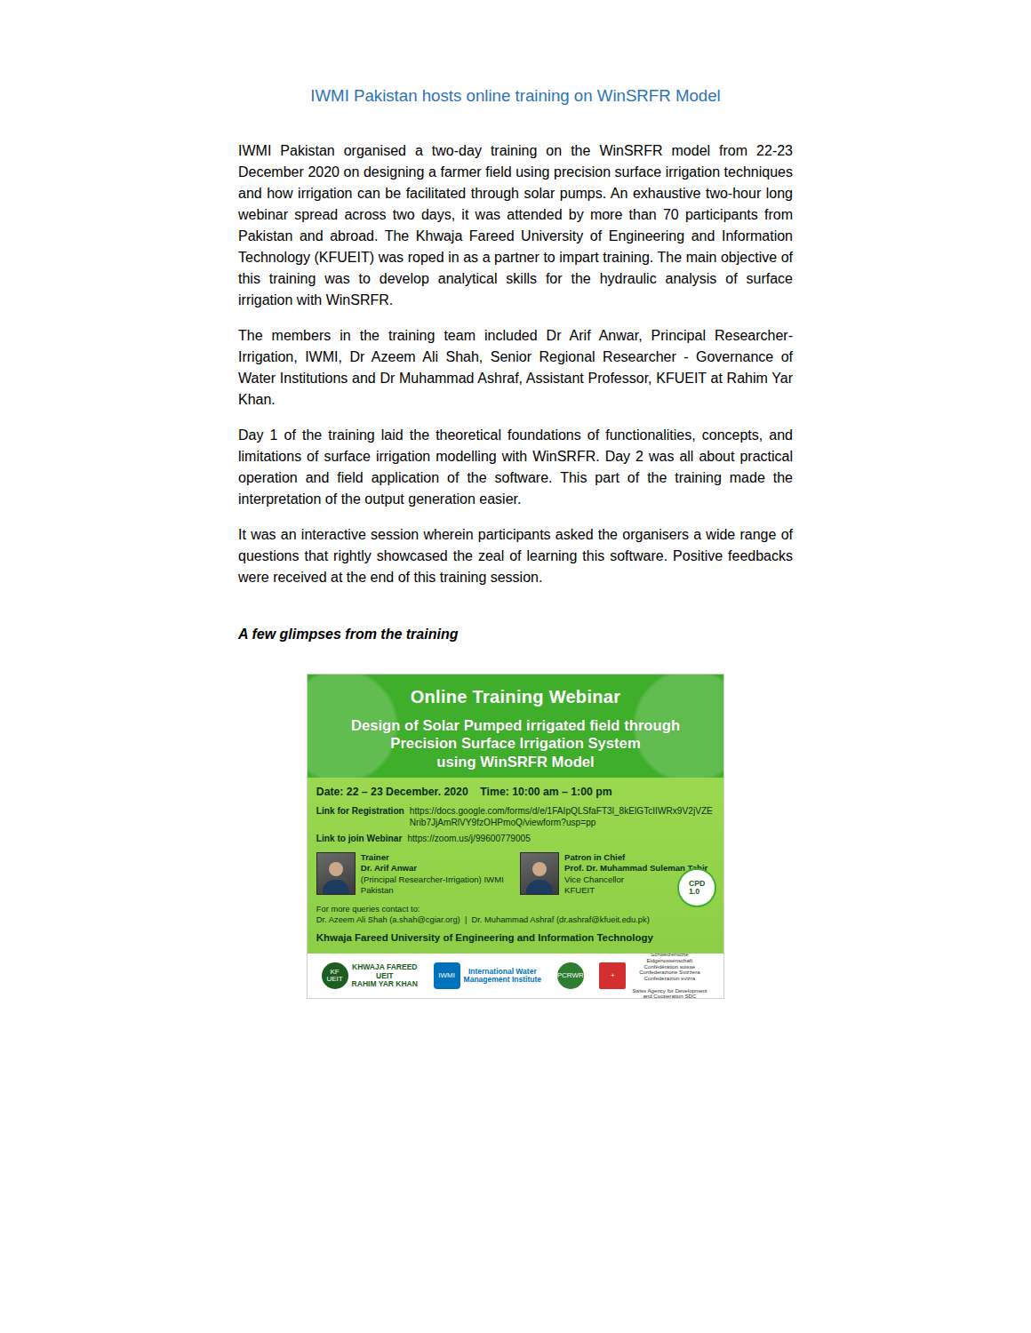IWMI Pakistan hosts online training on WinSRFR Model
IWMI Pakistan organised a two-day training on the WinSRFR model from 22-23 December 2020 on designing a farmer field using precision surface irrigation techniques and how irrigation can be facilitated through solar pumps. An exhaustive two-hour long webinar spread across two days, it was attended by more than 70 participants from Pakistan and abroad. The Khwaja Fareed University of Engineering and Information Technology (KFUEIT) was roped in as a partner to impart training. The main objective of this training was to develop analytical skills for the hydraulic analysis of surface irrigation with WinSRFR.
The members in the training team included Dr Arif Anwar, Principal Researcher- Irrigation, IWMI, Dr Azeem Ali Shah, Senior Regional Researcher - Governance of Water Institutions and Dr Muhammad Ashraf, Assistant Professor, KFUEIT at Rahim Yar Khan.
Day 1 of the training laid the theoretical foundations of functionalities, concepts, and limitations of surface irrigation modelling with WinSRFR. Day 2 was all about practical operation and field application of the software. This part of the training made the interpretation of the output generation easier.
It was an interactive session wherein participants asked the organisers a wide range of questions that rightly showcased the zeal of learning this software. Positive feedbacks were received at the end of this training session.
A few glimpses from the training
Online Training Webinar
Design of Solar Pumped irrigated field through
Precision Surface Irrigation System
using WinSRFR Model
Date: 22 – 23 December. 2020 Time: 10:00 am – 1:00 pm
Link for Registration
https://docs.google.com/forms/d/e/1FAIpQLSfaFT3l_8kElGTcIIWRx9V2jVZENrib7JjAmRlVY9fzOHPmoQ/viewform?usp=pp
Link to join Webinar
https://zoom.us/j/99600779005
Trainer Dr. Arif Anwar (Principal Researcher-Irrigation) IWMI Pakistan
Patron in Chief Prof. Dr. Muhammad Suleman Tahir Vice Chancellor
KFUEIT
CPD
1.0
For more queries contact to:
Dr. Azeem Ali Shah (a.shah@cgiar.org) | Dr. Muhammad Ashraf (dr.ashraf@kfueit.edu.pk)
Khwaja Fareed University of Engineering and Information Technology
KF
UEIT
KHWAJA FAREED
UEIT
RAHIM YAR KHAN
IWMI
International Water
Management Institute
PCRWR
+
Schweizerische Eidgenossenschaft
Confédération suisse
Confederazione Svizzera
Confederaziun svizra
Swiss Agency for Development
and Cooperation SDC